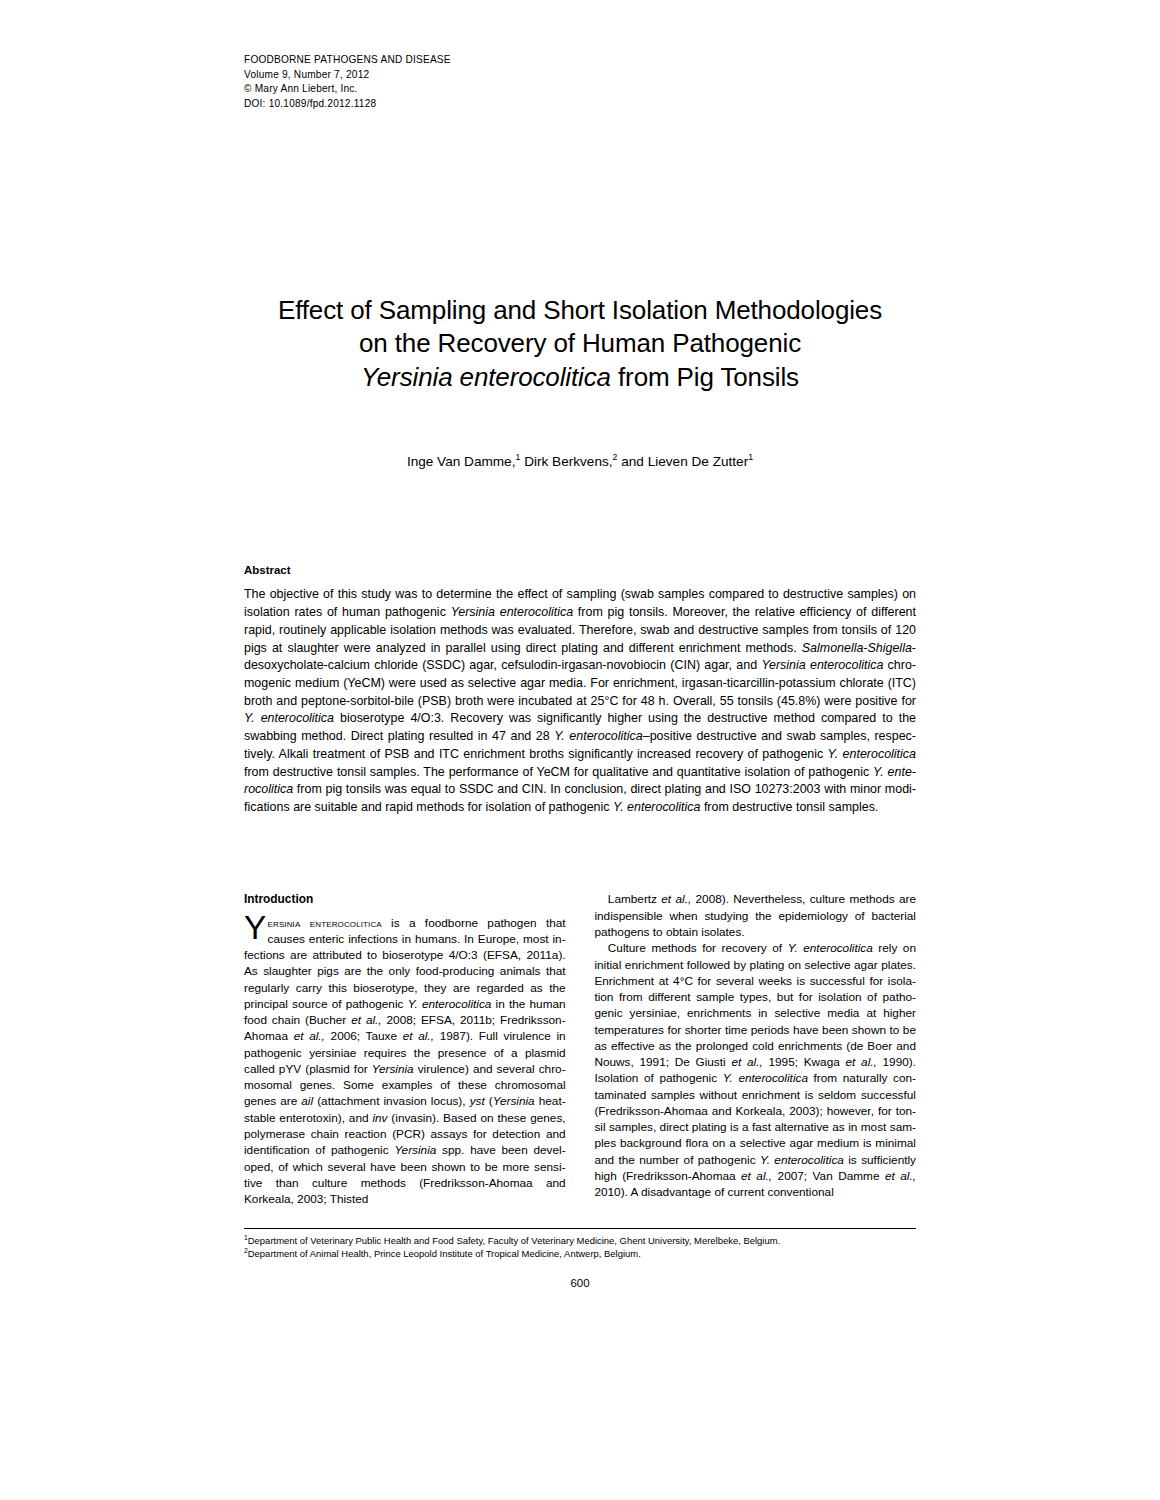Foodborne Pathogens and Disease
Volume 9, Number 7, 2012
© Mary Ann Liebert, Inc.
DOI: 10.1089/fpd.2012.1128
Effect of Sampling and Short Isolation Methodologies
on the Recovery of Human Pathogenic
Yersinia enterocolitica from Pig Tonsils
Inge Van Damme,1 Dirk Berkvens,2 and Lieven De Zutter1
Abstract
The objective of this study was to determine the effect of sampling (swab samples compared to destructive samples) on isolation rates of human pathogenic Yersinia enterocolitica from pig tonsils. Moreover, the relative efficiency of different rapid, routinely applicable isolation methods was evaluated. Therefore, swab and destructive samples from tonsils of 120 pigs at slaughter were analyzed in parallel using direct plating and different enrichment methods. Salmonella-Shigella-desoxycholate-calcium chloride (SSDC) agar, cefsulodin-irgasan-novobiocin (CIN) agar, and Yersinia enterocolitica chromogenic medium (YeCM) were used as selective agar media. For enrichment, irgasan-ticarcillin-potassium chlorate (ITC) broth and peptone-sorbitol-bile (PSB) broth were incubated at 25°C for 48 h. Overall, 55 tonsils (45.8%) were positive for Y. enterocolitica bioserotype 4/O:3. Recovery was significantly higher using the destructive method compared to the swabbing method. Direct plating resulted in 47 and 28 Y. enterocolitica–positive destructive and swab samples, respectively. Alkali treatment of PSB and ITC enrichment broths significantly increased recovery of pathogenic Y. enterocolitica from destructive tonsil samples. The performance of YeCM for qualitative and quantitative isolation of pathogenic Y. enterocolitica from pig tonsils was equal to SSDC and CIN. In conclusion, direct plating and ISO 10273:2003 with minor modifications are suitable and rapid methods for isolation of pathogenic Y. enterocolitica from destructive tonsil samples.
Introduction
Yersinia enterocolitica is a foodborne pathogen that causes enteric infections in humans. In Europe, most infections are attributed to bioserotype 4/O:3 (EFSA, 2011a). As slaughter pigs are the only food-producing animals that regularly carry this bioserotype, they are regarded as the principal source of pathogenic Y. enterocolitica in the human food chain (Bucher et al., 2008; EFSA, 2011b; Fredriksson-Ahomaa et al., 2006; Tauxe et al., 1987). Full virulence in pathogenic yersiniae requires the presence of a plasmid called pYV (plasmid for Yersinia virulence) and several chromosomal genes. Some examples of these chromosomal genes are ail (attachment invasion locus), yst (Yersinia heat-stable enterotoxin), and inv (invasin). Based on these genes, polymerase chain reaction (PCR) assays for detection and identification of pathogenic Yersinia spp. have been developed, of which several have been shown to be more sensitive than culture methods (Fredriksson-Ahomaa and Korkeala, 2003; Thisted
Lambertz et al., 2008). Nevertheless, culture methods are indispensible when studying the epidemiology of bacterial pathogens to obtain isolates.
Culture methods for recovery of Y. enterocolitica rely on initial enrichment followed by plating on selective agar plates. Enrichment at 4°C for several weeks is successful for isolation from different sample types, but for isolation of pathogenic yersiniae, enrichments in selective media at higher temperatures for shorter time periods have been shown to be as effective as the prolonged cold enrichments (de Boer and Nouws, 1991; De Giusti et al., 1995; Kwaga et al., 1990). Isolation of pathogenic Y. enterocolitica from naturally contaminated samples without enrichment is seldom successful (Fredriksson-Ahomaa and Korkeala, 2003); however, for tonsil samples, direct plating is a fast alternative as in most samples background flora on a selective agar medium is minimal and the number of pathogenic Y. enterocolitica is sufficiently high (Fredriksson-Ahomaa et al., 2007; Van Damme et al., 2010). A disadvantage of current conventional
1Department of Veterinary Public Health and Food Safety, Faculty of Veterinary Medicine, Ghent University, Merelbeke, Belgium.
2Department of Animal Health, Prince Leopold Institute of Tropical Medicine, Antwerp, Belgium.
600